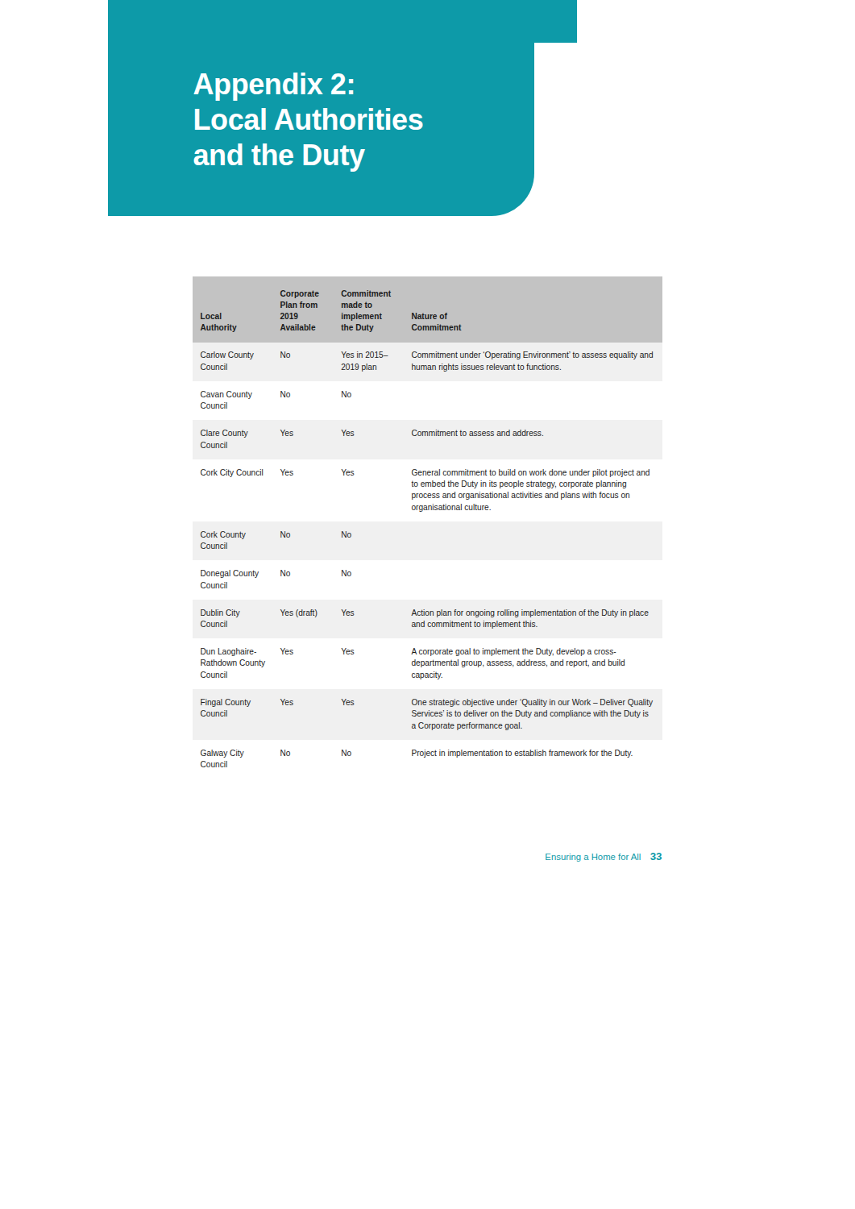Appendix 2:
Local Authorities
and the Duty
| Local Authority | Corporate Plan from 2019 Available | Commitment made to implement the Duty | Nature of Commitment |
| --- | --- | --- | --- |
| Carlow County Council | No | Yes in 2015–2019 plan | Commitment under ‘Operating Environment’ to assess equality and human rights issues relevant to functions. |
| Cavan County Council | No | No | |
| Clare County Council | Yes | Yes | Commitment to assess and address. |
| Cork City Council | Yes | Yes | General commitment to build on work done under pilot project and to embed the Duty in its people strategy, corporate planning process and organisational activities and plans with focus on organisational culture. |
| Cork County Council | No | No | |
| Donegal County Council | No | No | |
| Dublin City Council | Yes (draft) | Yes | Action plan for ongoing rolling implementation of the Duty in place and commitment to implement this. |
| Dun Laoghaire-Rathdown County Council | Yes | Yes | A corporate goal to implement the Duty, develop a cross-departmental group, assess, address, and report, and build capacity. |
| Fingal County Council | Yes | Yes | One strategic objective under ‘Quality in our Work – Deliver Quality Services’ is to deliver on the Duty and compliance with the Duty is a Corporate performance goal. |
| Galway City Council | No | No | Project in implementation to establish framework for the Duty. |
Ensuring a Home for All33